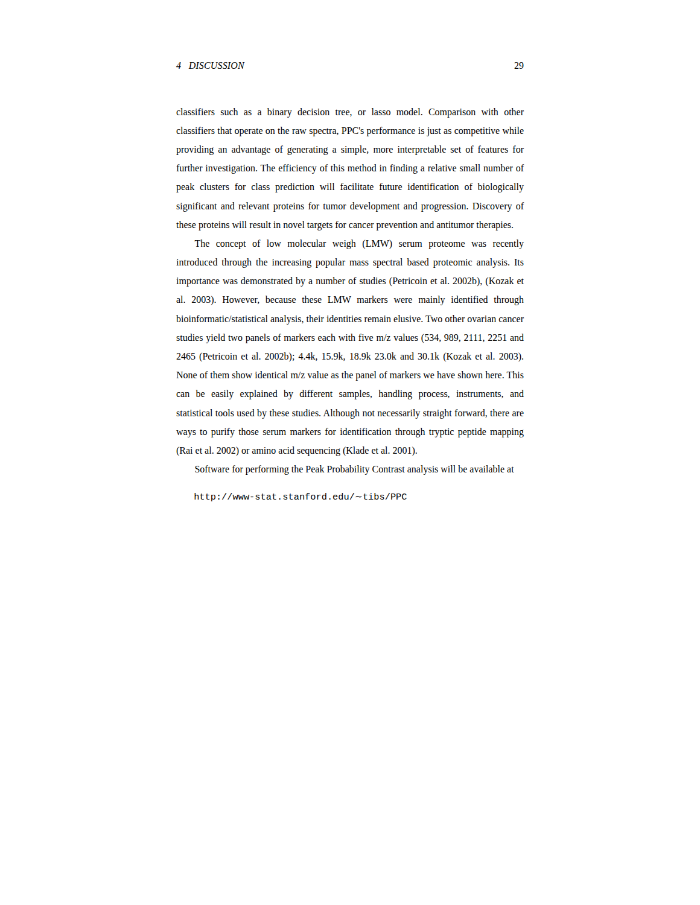4 DISCUSSION 29
classifiers such as a binary decision tree, or lasso model. Comparison with other classifiers that operate on the raw spectra, PPC's performance is just as competitive while providing an advantage of generating a simple, more interpretable set of features for further investigation. The efficiency of this method in finding a relative small number of peak clusters for class prediction will facilitate future identification of biologically significant and relevant proteins for tumor development and progression. Discovery of these proteins will result in novel targets for cancer prevention and antitumor therapies.
The concept of low molecular weigh (LMW) serum proteome was recently introduced through the increasing popular mass spectral based proteomic analysis. Its importance was demonstrated by a number of studies (Petricoin et al. 2002b), (Kozak et al. 2003). However, because these LMW markers were mainly identified through bioinformatic/statistical analysis, their identities remain elusive. Two other ovarian cancer studies yield two panels of markers each with five m/z values (534, 989, 2111, 2251 and 2465 (Petricoin et al. 2002b); 4.4k, 15.9k, 18.9k 23.0k and 30.1k (Kozak et al. 2003). None of them show identical m/z value as the panel of markers we have shown here. This can be easily explained by different samples, handling process, instruments, and statistical tools used by these studies. Although not necessarily straight forward, there are ways to purify those serum markers for identification through tryptic peptide mapping (Rai et al. 2002) or amino acid sequencing (Klade et al. 2001).
Software for performing the Peak Probability Contrast analysis will be available at
http://www-stat.stanford.edu/∼tibs/PPC